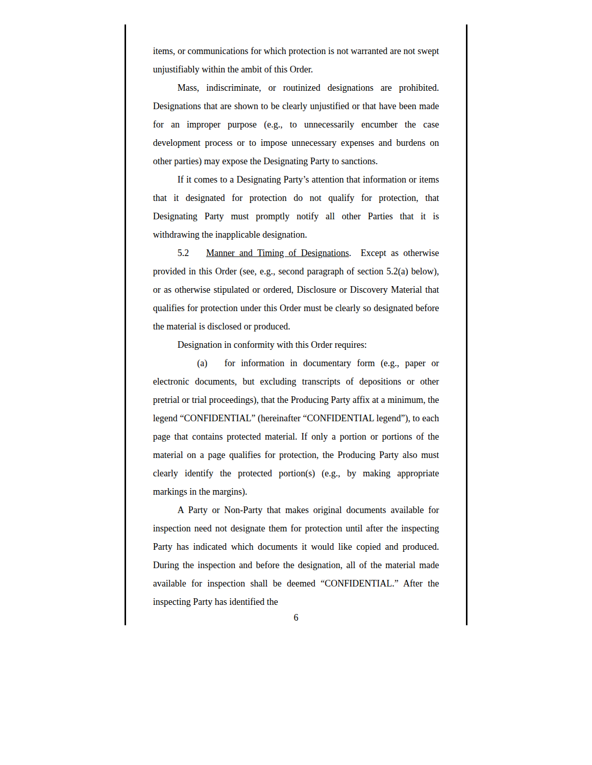items, or communications for which protection is not warranted are not swept unjustifiably within the ambit of this Order.
Mass, indiscriminate, or routinized designations are prohibited. Designations that are shown to be clearly unjustified or that have been made for an improper purpose (e.g., to unnecessarily encumber the case development process or to impose unnecessary expenses and burdens on other parties) may expose the Designating Party to sanctions.
If it comes to a Designating Party’s attention that information or items that it designated for protection do not qualify for protection, that Designating Party must promptly notify all other Parties that it is withdrawing the inapplicable designation.
5.2 Manner and Timing of Designations. Except as otherwise provided in this Order (see, e.g., second paragraph of section 5.2(a) below), or as otherwise stipulated or ordered, Disclosure or Discovery Material that qualifies for protection under this Order must be clearly so designated before the material is disclosed or produced.
Designation in conformity with this Order requires:
(a) for information in documentary form (e.g., paper or electronic documents, but excluding transcripts of depositions or other pretrial or trial proceedings), that the Producing Party affix at a minimum, the legend “CONFIDENTIAL” (hereinafter “CONFIDENTIAL legend”), to each page that contains protected material. If only a portion or portions of the material on a page qualifies for protection, the Producing Party also must clearly identify the protected portion(s) (e.g., by making appropriate markings in the margins).
A Party or Non-Party that makes original documents available for inspection need not designate them for protection until after the inspecting Party has indicated which documents it would like copied and produced. During the inspection and before the designation, all of the material made available for inspection shall be deemed “CONFIDENTIAL.” After the inspecting Party has identified the
6